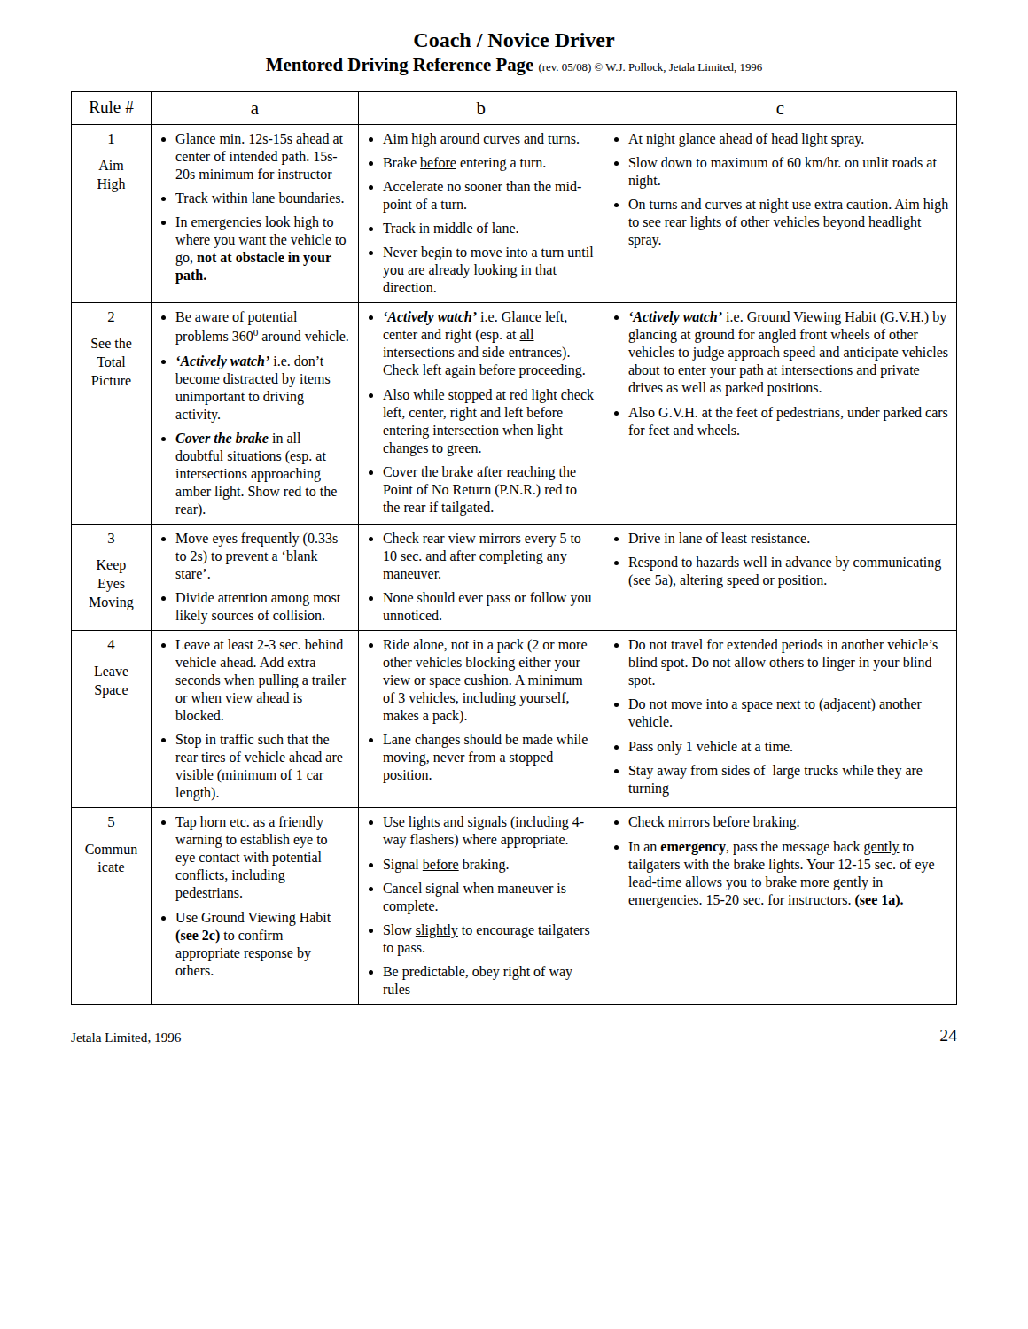Coach / Novice Driver
Mentored Driving Reference Page (rev. 05/08) © W.J. Pollock, Jetala Limited, 1996
| Rule # | a | b | c |
| --- | --- | --- | --- |
| 1 Aim High | Glance min. 12s-15s ahead at center of intended path. 15s-20s minimum for instructor Track within lane boundaries. In emergencies look high to where you want the vehicle to go, not at obstacle in your path. | Aim high around curves and turns. Brake before entering a turn. Accelerate no sooner than the mid-point of a turn. Track in middle of lane. Never begin to move into a turn until you are already looking in that direction. | At night glance ahead of head light spray. Slow down to maximum of 60 km/hr. on unlit roads at night. On turns and curves at night use extra caution. Aim high to see rear lights of other vehicles beyond headlight spray. |
| 2 See the Total Picture | Be aware of potential problems 360 0 around vehicle. ‘Actively watch’ i.e. don’t become distracted by items unimportant to driving activity. Cover the brake in all doubtful situations (esp. at intersections approaching amber light. Show red to the rear). | ‘Actively watch’ i.e. Glance left, center and right (esp. at all intersections and side entrances). Check left again before proceeding. Also while stopped at red light check left, center, right and left before entering intersection when light changes to green. Cover the brake after reaching the Point of No Return (P.N.R.) red to the rear if tailgated. | ‘Actively watch’ i.e. Ground Viewing Habit (G.V.H.) by glancing at ground for angled front wheels of other vehicles to judge approach speed and anticipate vehicles about to enter your path at intersections and private drives as well as parked positions. Also G.V.H. at the feet of pedestrians, under parked cars for feet and wheels. |
| 3 Keep Eyes Moving | Move eyes frequently (0.33s to 2s) to prevent a ‘blank stare’. Divide attention among most likely sources of collision. | Check rear view mirrors every 5 to 10 sec. and after completing any maneuver. None should ever pass or follow you unnoticed. | Drive in lane of least resistance. Respond to hazards well in advance by communicating (see 5a), altering speed or position. |
| 4 Leave Space | Leave at least 2-3 sec. behind vehicle ahead. Add extra seconds when pulling a trailer or when view ahead is blocked. Stop in traffic such that the rear tires of vehicle ahead are visible (minimum of 1 car length). | Ride alone, not in a pack (2 or more other vehicles blocking either your view or space cushion. A minimum of 3 vehicles, including yourself, makes a pack). Lane changes should be made while moving, never from a stopped position. | Do not travel for extended periods in another vehicle’s blind spot. Do not allow others to linger in your blind spot. Do not move into a space next to (adjacent) another vehicle. Pass only 1 vehicle at a time. Stay away from sides of large trucks while they are turning |
| 5 Commun icate | Tap horn etc. as a friendly warning to establish eye to eye contact with potential conflicts, including pedestrians. Use Ground Viewing Habit (see 2c) to confirm appropriate response by others. | Use lights and signals (including 4-way flashers) where appropriate. Signal before braking. Cancel signal when maneuver is complete. Slow slightly to encourage tailgaters to pass. Be predictable, obey right of way rules | Check mirrors before braking. In an emergency , pass the message back gently to tailgaters with the brake lights. Your 12-15 sec. of eye lead-time allows you to brake more gently in emergencies. 15-20 sec. for instructors. (see 1a). |
Jetala Limited, 1996 24